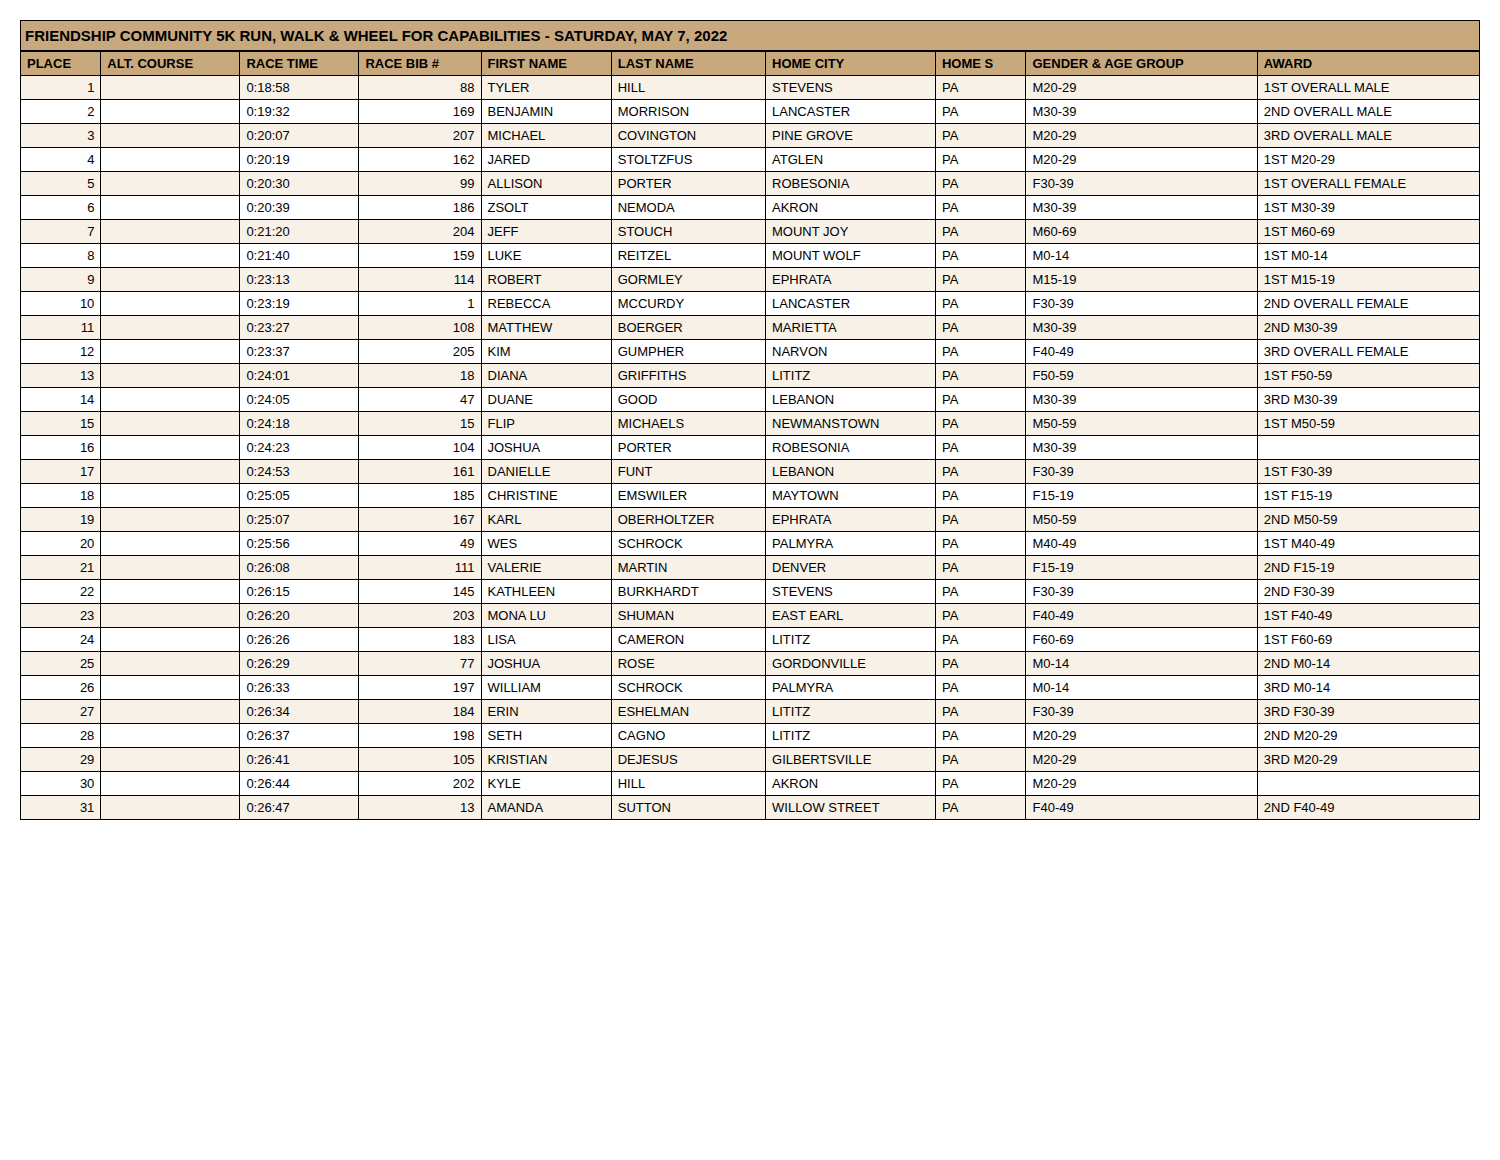FRIENDSHIP COMMUNITY 5K RUN, WALK & WHEEL FOR CAPABILITIES - SATURDAY, MAY 7, 2022
| PLACE | ALT. COURSE | RACE TIME | RACE BIB # | FIRST NAME | LAST NAME | HOME CITY | HOME S | GENDER & AGE GROUP | AWARD |
| --- | --- | --- | --- | --- | --- | --- | --- | --- | --- |
| 1 | | 0:18:58 | 88 | TYLER | HILL | STEVENS | PA | M20-29 | 1ST OVERALL MALE |
| 2 | | 0:19:32 | 169 | BENJAMIN | MORRISON | LANCASTER | PA | M30-39 | 2ND OVERALL MALE |
| 3 | | 0:20:07 | 207 | MICHAEL | COVINGTON | PINE GROVE | PA | M20-29 | 3RD OVERALL MALE |
| 4 | | 0:20:19 | 162 | JARED | STOLTZFUS | ATGLEN | PA | M20-29 | 1ST M20-29 |
| 5 | | 0:20:30 | 99 | ALLISON | PORTER | ROBESONIA | PA | F30-39 | 1ST OVERALL FEMALE |
| 6 | | 0:20:39 | 186 | ZSOLT | NEMODA | AKRON | PA | M30-39 | 1ST M30-39 |
| 7 | | 0:21:20 | 204 | JEFF | STOUCH | MOUNT JOY | PA | M60-69 | 1ST M60-69 |
| 8 | | 0:21:40 | 159 | LUKE | REITZEL | MOUNT WOLF | PA | M0-14 | 1ST M0-14 |
| 9 | | 0:23:13 | 114 | ROBERT | GORMLEY | EPHRATA | PA | M15-19 | 1ST M15-19 |
| 10 | | 0:23:19 | 1 | REBECCA | MCCURDY | LANCASTER | PA | F30-39 | 2ND OVERALL FEMALE |
| 11 | | 0:23:27 | 108 | MATTHEW | BOERGER | MARIETTA | PA | M30-39 | 2ND M30-39 |
| 12 | | 0:23:37 | 205 | KIM | GUMPHER | NARVON | PA | F40-49 | 3RD OVERALL FEMALE |
| 13 | | 0:24:01 | 18 | DIANA | GRIFFITHS | LITITZ | PA | F50-59 | 1ST F50-59 |
| 14 | | 0:24:05 | 47 | DUANE | GOOD | LEBANON | PA | M30-39 | 3RD M30-39 |
| 15 | | 0:24:18 | 15 | FLIP | MICHAELS | NEWMANSTOWN | PA | M50-59 | 1ST M50-59 |
| 16 | | 0:24:23 | 104 | JOSHUA | PORTER | ROBESONIA | PA | M30-39 | |
| 17 | | 0:24:53 | 161 | DANIELLE | FUNT | LEBANON | PA | F30-39 | 1ST F30-39 |
| 18 | | 0:25:05 | 185 | CHRISTINE | EMSWILER | MAYTOWN | PA | F15-19 | 1ST F15-19 |
| 19 | | 0:25:07 | 167 | KARL | OBERHOLTZER | EPHRATA | PA | M50-59 | 2ND M50-59 |
| 20 | | 0:25:56 | 49 | WES | SCHROCK | PALMYRA | PA | M40-49 | 1ST M40-49 |
| 21 | | 0:26:08 | 111 | VALERIE | MARTIN | DENVER | PA | F15-19 | 2ND F15-19 |
| 22 | | 0:26:15 | 145 | KATHLEEN | BURKHARDT | STEVENS | PA | F30-39 | 2ND F30-39 |
| 23 | | 0:26:20 | 203 | MONA LU | SHUMAN | EAST EARL | PA | F40-49 | 1ST F40-49 |
| 24 | | 0:26:26 | 183 | LISA | CAMERON | LITITZ | PA | F60-69 | 1ST F60-69 |
| 25 | | 0:26:29 | 77 | JOSHUA | ROSE | GORDONVILLE | PA | M0-14 | 2ND M0-14 |
| 26 | | 0:26:33 | 197 | WILLIAM | SCHROCK | PALMYRA | PA | M0-14 | 3RD M0-14 |
| 27 | | 0:26:34 | 184 | ERIN | ESHELMAN | LITITZ | PA | F30-39 | 3RD F30-39 |
| 28 | | 0:26:37 | 198 | SETH | CAGNO | LITITZ | PA | M20-29 | 2ND M20-29 |
| 29 | | 0:26:41 | 105 | KRISTIAN | DEJESUS | GILBERTSVILLE | PA | M20-29 | 3RD M20-29 |
| 30 | | 0:26:44 | 202 | KYLE | HILL | AKRON | PA | M20-29 | |
| 31 | | 0:26:47 | 13 | AMANDA | SUTTON | WILLOW STREET | PA | F40-49 | 2ND F40-49 |